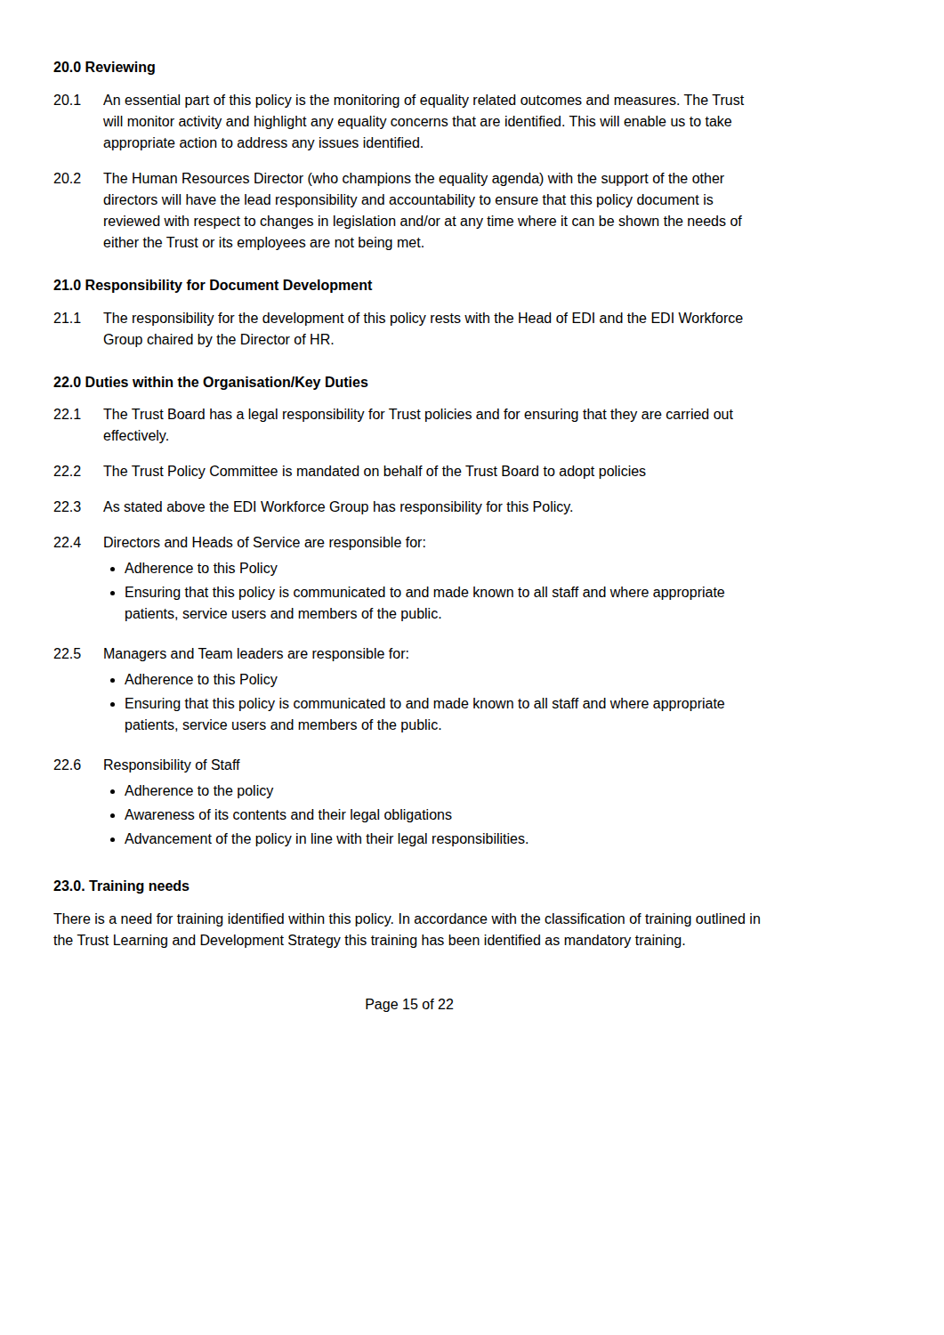20.0 Reviewing
20.1
An essential part of this policy is the monitoring of equality related outcomes and measures. The Trust will monitor activity and highlight any equality concerns that are identified. This will enable us to take appropriate action to address any issues identified.
20.2
The Human Resources Director (who champions the equality agenda) with the support of the other directors will have the lead responsibility and accountability to ensure that this policy document is reviewed with respect to changes in legislation and/or at any time where it can be shown the needs of either the Trust or its employees are not being met.
21.0 Responsibility for Document Development
21.1
The responsibility for the development of this policy rests with the Head of EDI and the EDI Workforce Group chaired by the Director of HR.
22.0 Duties within the Organisation/Key Duties
22.1
The Trust Board has a legal responsibility for Trust policies and for ensuring that they are carried out effectively.
22.2
The Trust Policy Committee is mandated on behalf of the Trust Board to adopt policies
22.3
As stated above the EDI Workforce Group has responsibility for this Policy.
22.4
Directors and Heads of Service are responsible for:
Adherence to this Policy
Ensuring that this policy is communicated to and made known to all staff and where appropriate patients, service users and members of the public.
22.5
Managers and Team leaders are responsible for:
Adherence to this Policy
Ensuring that this policy is communicated to and made known to all staff and where appropriate patients, service users and members of the public.
22.6
Responsibility of Staff
Adherence to the policy
Awareness of its contents and their legal obligations
Advancement of the policy in line with their legal responsibilities.
23.0. Training needs
There is a need for training identified within this policy. In accordance with the classification of training outlined in the Trust Learning and Development Strategy this training has been identified as mandatory training.
Page 15 of 22